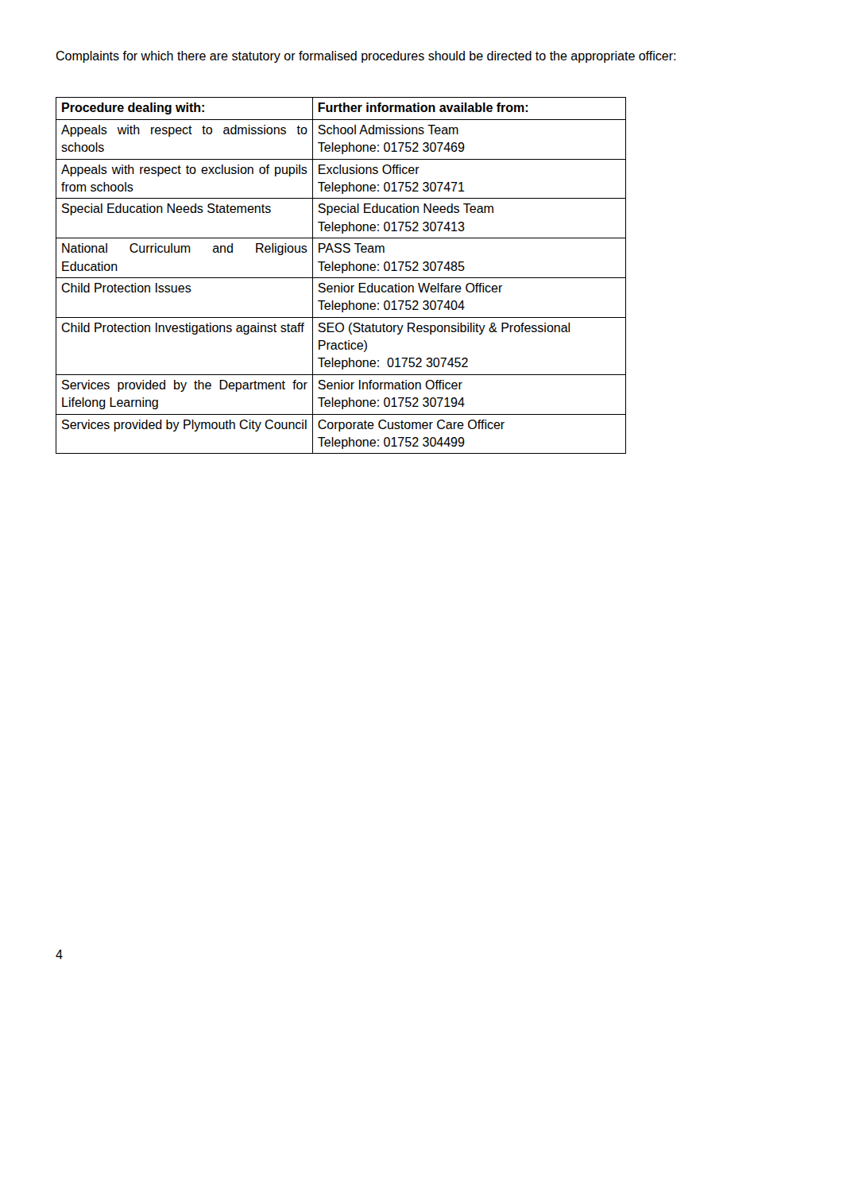Complaints for which there are statutory or formalised procedures should be directed to the appropriate officer:
| Procedure dealing with: | Further information available from: |
| --- | --- |
| Appeals with respect to admissions to schools | School Admissions Team Telephone: 01752 307469 |
| Appeals with respect to exclusion of pupils from schools | Exclusions Officer Telephone: 01752 307471 |
| Special Education Needs Statements | Special Education Needs Team Telephone: 01752 307413 |
| National Curriculum and Religious Education | PASS Team Telephone: 01752 307485 |
| Child Protection Issues | Senior Education Welfare Officer Telephone: 01752 307404 |
| Child Protection Investigations against staff | SEO (Statutory Responsibility & Professional Practice) Telephone: 01752 307452 |
| Services provided by the Department for Lifelong Learning | Senior Information Officer Telephone: 01752 307194 |
| Services provided by Plymouth City Council | Corporate Customer Care Officer Telephone: 01752 304499 |
4